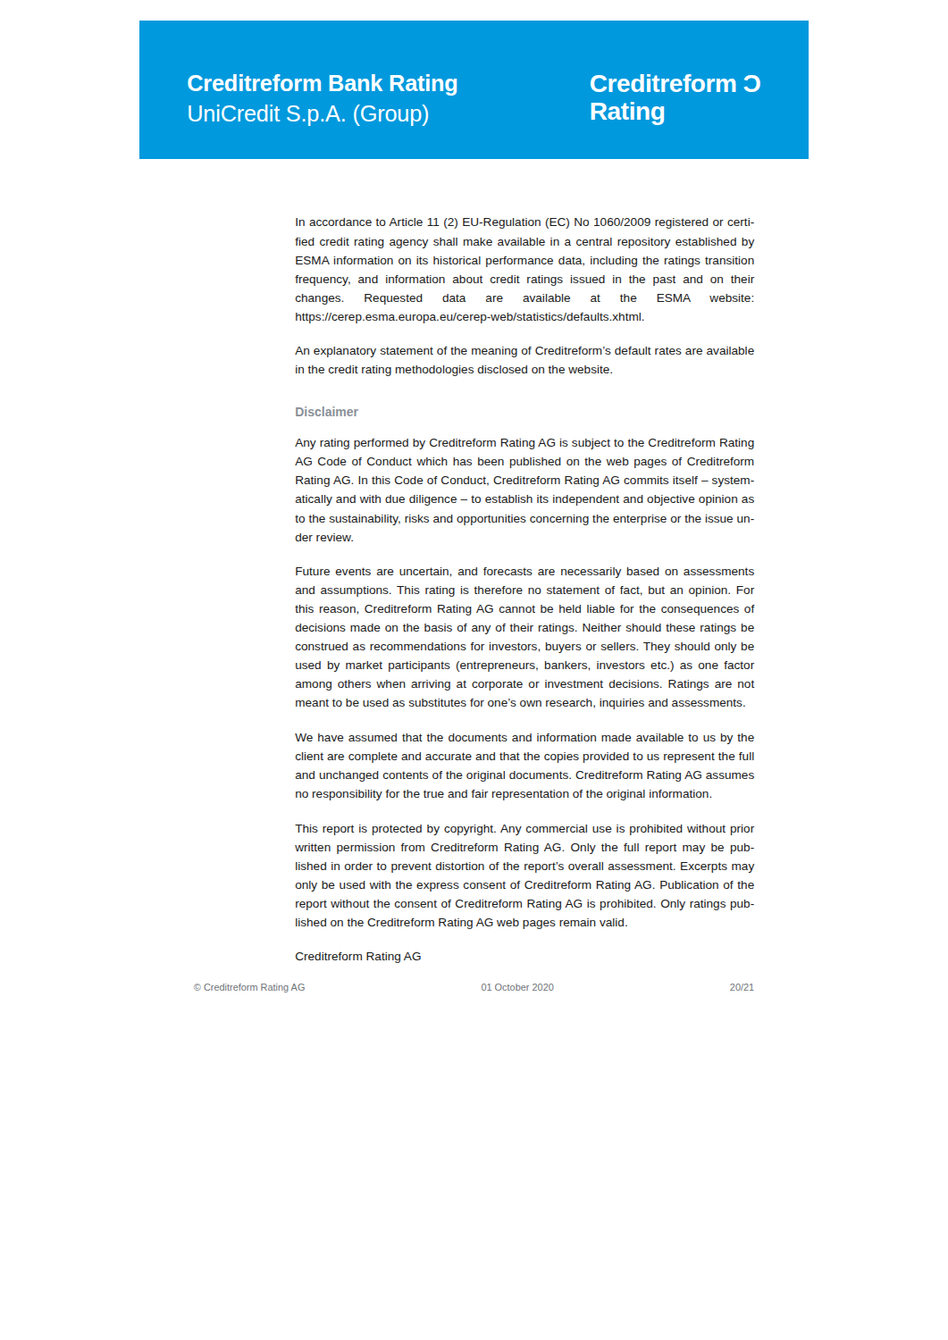Creditreform Bank Rating
UniCredit S.p.A. (Group)
Creditreform C
Rating
In accordance to Article 11 (2) EU-Regulation (EC) No 1060/2009 registered or certified credit rating agency shall make available in a central repository established by ESMA information on its historical performance data, including the ratings transition frequency, and information about credit ratings issued in the past and on their changes. Requested data are available at the ESMA website: https://cerep.esma.europa.eu/cerep-web/statistics/defaults.xhtml.
An explanatory statement of the meaning of Creditreform’s default rates are available in the credit rating methodologies disclosed on the website.
Disclaimer
Any rating performed by Creditreform Rating AG is subject to the Creditreform Rating AG Code of Conduct which has been published on the web pages of Creditreform Rating AG. In this Code of Conduct, Creditreform Rating AG commits itself – systematically and with due diligence – to establish its independent and objective opinion as to the sustainability, risks and opportunities concerning the enterprise or the issue under review.
Future events are uncertain, and forecasts are necessarily based on assessments and assumptions. This rating is therefore no statement of fact, but an opinion. For this reason, Creditreform Rating AG cannot be held liable for the consequences of decisions made on the basis of any of their ratings. Neither should these ratings be construed as recommendations for investors, buyers or sellers. They should only be used by market participants (entrepreneurs, bankers, investors etc.) as one factor among others when arriving at corporate or investment decisions. Ratings are not meant to be used as substitutes for one’s own research, inquiries and assessments.
We have assumed that the documents and information made available to us by the client are complete and accurate and that the copies provided to us represent the full and unchanged contents of the original documents. Creditreform Rating AG assumes no responsibility for the true and fair representation of the original information.
This report is protected by copyright. Any commercial use is prohibited without prior written permission from Creditreform Rating AG. Only the full report may be published in order to prevent distortion of the report’s overall assessment. Excerpts may only be used with the express consent of Creditreform Rating AG. Publication of the report without the consent of Creditreform Rating AG is prohibited. Only ratings published on the Creditreform Rating AG web pages remain valid.
Creditreform Rating AG
© Creditreform Rating AG
01 October 2020
20/21